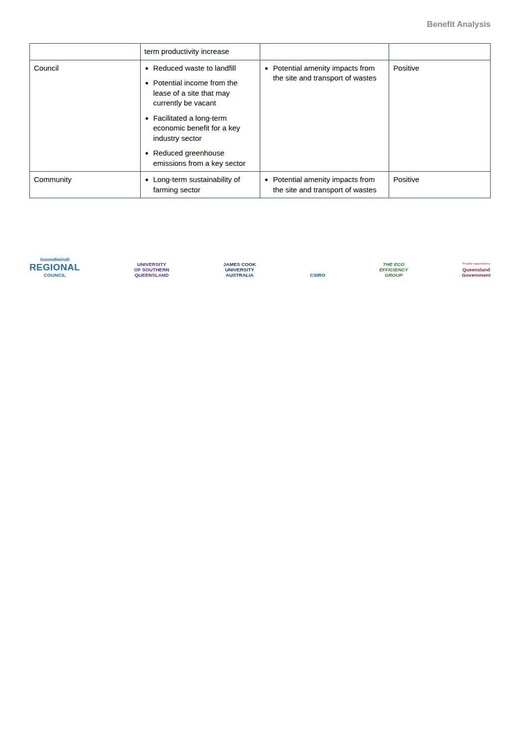Benefit Analysis
| | term productivity increase | | |
| Council | Reduced waste to landfill Potential income from the lease of a site that may currently be vacant Facilitated a long-term economic benefit for a key industry sector Reduced greenhouse emissions from a key sector | Potential amenity impacts from the site and transport of wastes | Positive |
| Community | Long-term sustainability of farming sector | Potential amenity impacts from the site and transport of wastes | Positive |
Goondiwindi
REGIONAL COUNCIL
UNIVERSITY
OF SOUTHERN
QUEENSLAND
JAMES COOK
UNIVERSITY
AUSTRALIA
CSIRO
THE ECO
EFFICIENCY
GROUP
Proudly supported by Queensland
Government